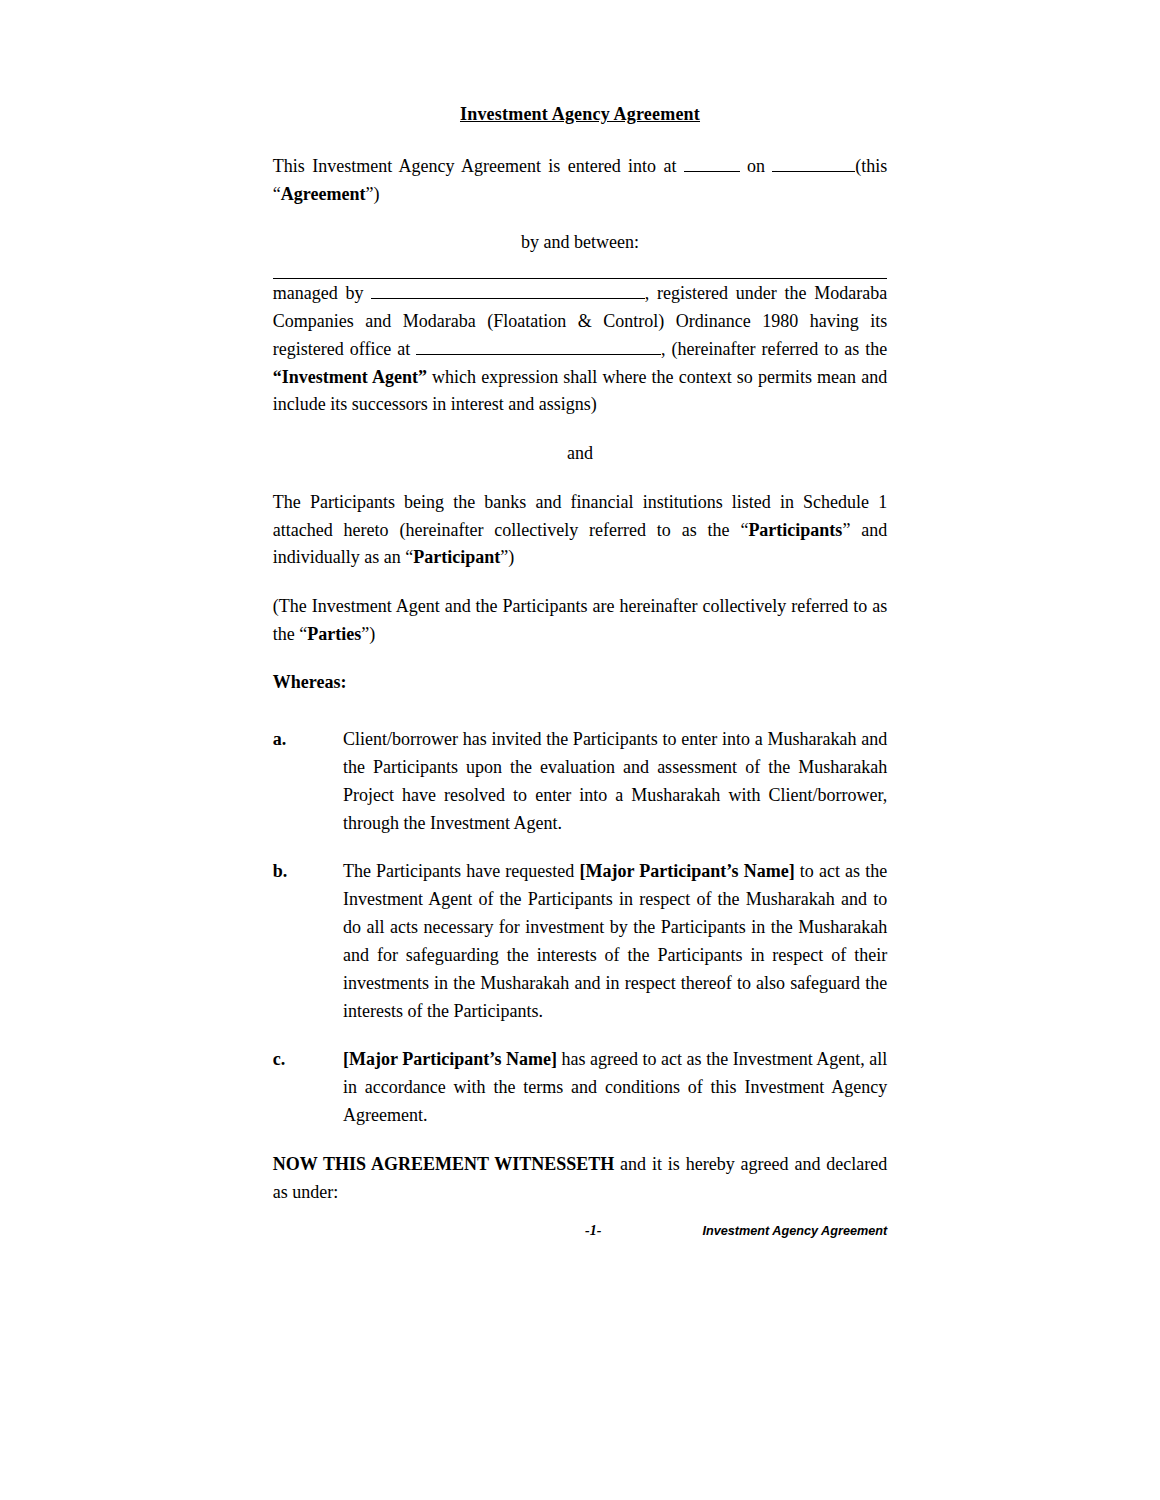Investment Agency Agreement
This Investment Agency Agreement is entered into at on (this “Agreement”)
by and between:
managed by , registered under the Modaraba Companies and Modaraba (Floatation & Control) Ordinance 1980 having its registered office at , (hereinafter referred to as the “Investment Agent” which expression shall where the context so permits mean and include its successors in interest and assigns)
and
The Participants being the banks and financial institutions listed in Schedule 1 attached hereto (hereinafter collectively referred to as the “Participants” and individually as an “Participant”)
(The Investment Agent and the Participants are hereinafter collectively referred to as the “Parties”)
Whereas:
a.
Client/borrower has invited the Participants to enter into a Musharakah and the Participants upon the evaluation and assessment of the Musharakah Project have resolved to enter into a Musharakah with Client/borrower, through the Investment Agent.
b.
The Participants have requested [Major Participant’s Name] to act as the Investment Agent of the Participants in respect of the Musharakah and to do all acts necessary for investment by the Participants in the Musharakah and for safeguarding the interests of the Participants in respect of their investments in the Musharakah and in respect thereof to also safeguard the interests of the Participants.
c.
[Major Participant’s Name] has agreed to act as the Investment Agent, all in accordance with the terms and conditions of this Investment Agency Agreement.
NOW THIS AGREEMENT WITNESSETH and it is hereby agreed and declared as under:
-1-
Investment Agency Agreement